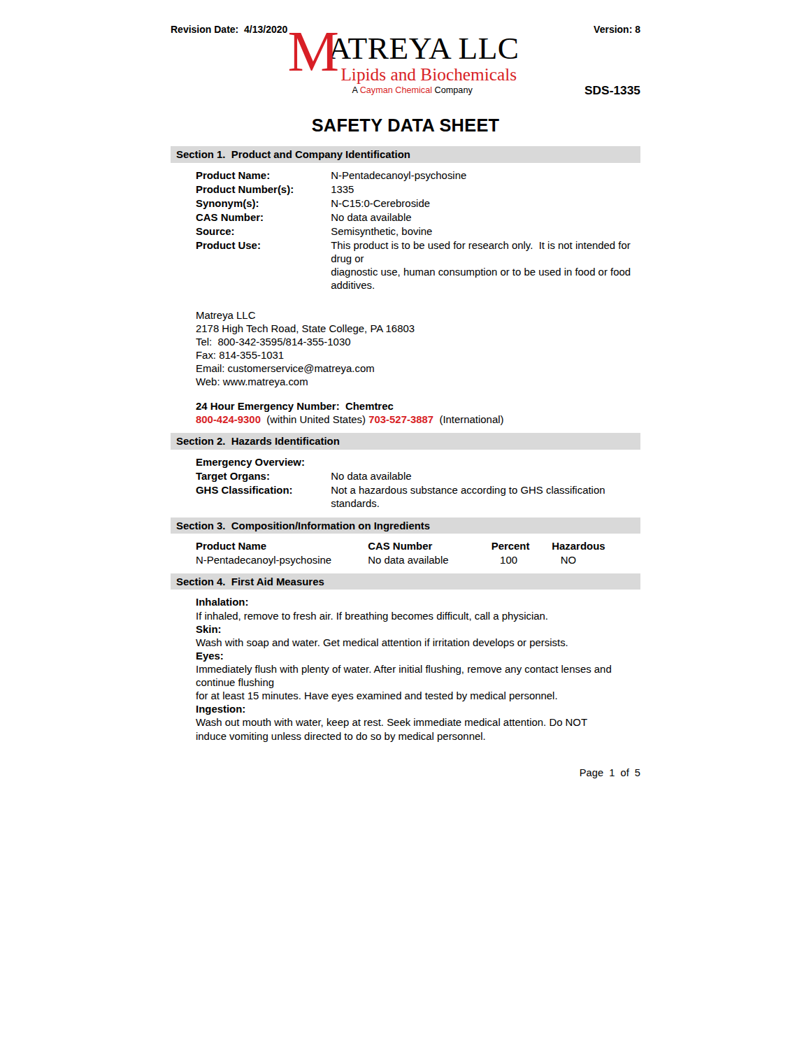Revision Date: 4/13/2020
Version: 8
M ATREYA LLC Lipids and Biochemicals A Cayman Chemical Company
SDS-1335
SAFETY DATA SHEET
Section 1. Product and Company Identification
| Product Name: | N-Pentadecanoyl-psychosine |
| Product Number(s): | 1335 |
| Synonym(s): | N-C15:0-Cerebroside |
| CAS Number: | No data available |
| Source: | Semisynthetic, bovine |
| Product Use: | This product is to be used for research only. It is not intended for drug or diagnostic use, human consumption or to be used in food or food additives. |
Matreya LLC
2178 High Tech Road, State College, PA 16803
Tel: 800-342-3595/814-355-1030
Fax: 814-355-1031
Email: customerservice@matreya.com
Web: www.matreya.com
24 Hour Emergency Number: Chemtrec
800-424-9300 (within United States) 703-527-3887 (International)
Section 2. Hazards Identification
| Emergency Overview: | |
| Target Organs: | No data available |
| GHS Classification: | Not a hazardous substance according to GHS classification standards. |
Section 3. Composition/Information on Ingredients
| Product Name | CAS Number | Percent | Hazardous |
| --- | --- | --- | --- |
| N-Pentadecanoyl-psychosine | No data available | 100 | NO |
Section 4. First Aid Measures
Inhalation:
If inhaled, remove to fresh air. If breathing becomes difficult, call a physician.
Skin:
Wash with soap and water. Get medical attention if irritation develops or persists.
Eyes:
Immediately flush with plenty of water. After initial flushing, remove any contact lenses and continue flushing
for at least 15 minutes. Have eyes examined and tested by medical personnel.
Ingestion:
Wash out mouth with water, keep at rest. Seek immediate medical attention. Do NOT
induce vomiting unless directed to do so by medical personnel.
Page 1 of 5